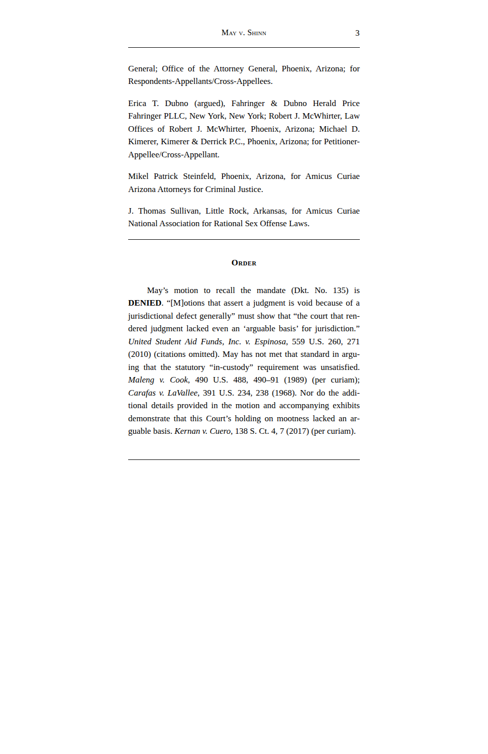May v. Shinn 3
General; Office of the Attorney General, Phoenix, Arizona; for Respondents-Appellants/Cross-Appellees.
Erica T. Dubno (argued), Fahringer & Dubno Herald Price Fahringer PLLC, New York, New York; Robert J. McWhirter, Law Offices of Robert J. McWhirter, Phoenix, Arizona; Michael D. Kimerer, Kimerer & Derrick P.C., Phoenix, Arizona; for Petitioner-Appellee/Cross-Appellant.
Mikel Patrick Steinfeld, Phoenix, Arizona, for Amicus Curiae Arizona Attorneys for Criminal Justice.
J. Thomas Sullivan, Little Rock, Arkansas, for Amicus Curiae National Association for Rational Sex Offense Laws.
Order
May’s motion to recall the mandate (Dkt. No. 135) is DENIED. “[M]otions that assert a judgment is void because of a jurisdictional defect generally” must show that “the court that rendered judgment lacked even an ‘arguable basis’ for jurisdiction.” United Student Aid Funds, Inc. v. Espinosa, 559 U.S. 260, 271 (2010) (citations omitted). May has not met that standard in arguing that the statutory “in-custody” requirement was unsatisfied. Maleng v. Cook, 490 U.S. 488, 490–91 (1989) (per curiam); Carafas v. LaVallee, 391 U.S. 234, 238 (1968). Nor do the additional details provided in the motion and accompanying exhibits demonstrate that this Court’s holding on mootness lacked an arguable basis. Kernan v. Cuero, 138 S. Ct. 4, 7 (2017) (per curiam).